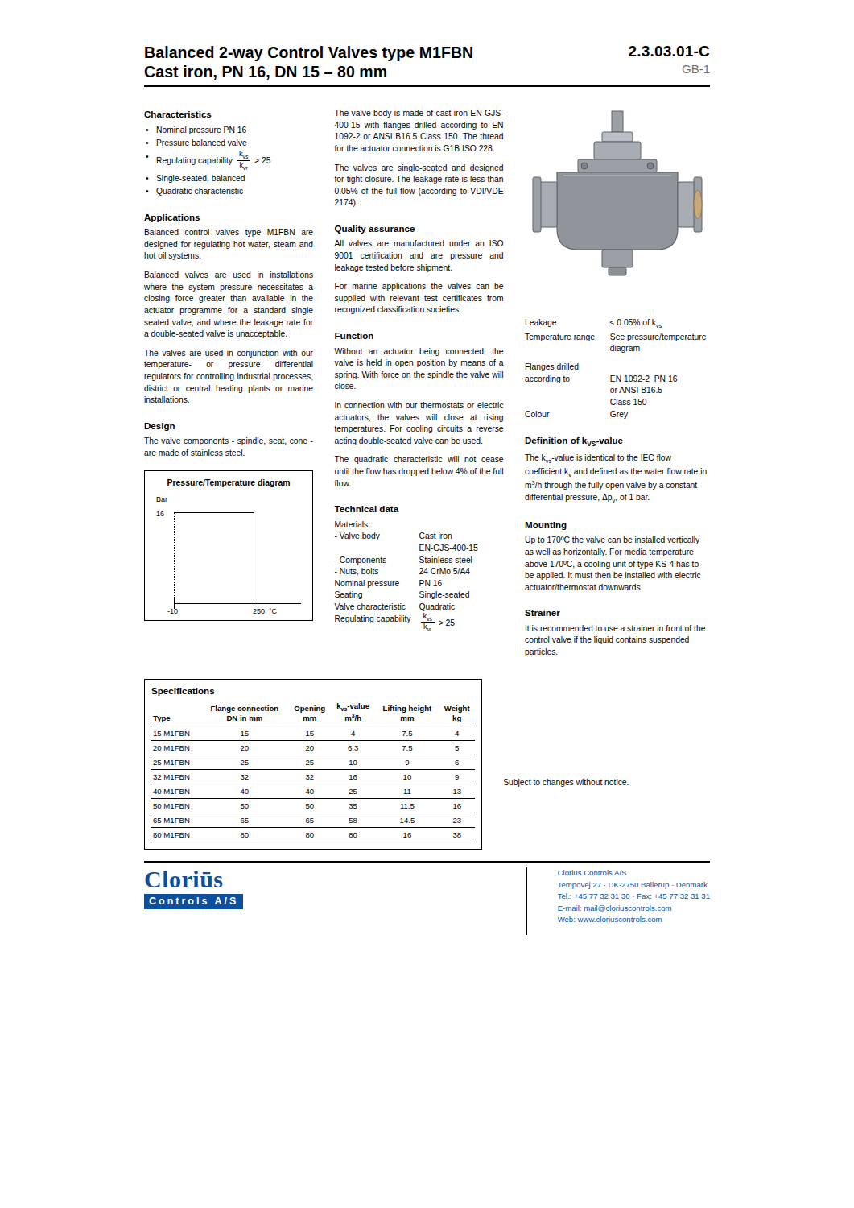Balanced 2-way Control Valves type M1FBN
Cast iron, PN 16, DN 15 – 80 mm
2.3.03.01-C
GB-1
Characteristics
Nominal pressure PN 16
Pressure balanced valve
Regulating capability kvs kvr > 25
Single-seated, balanced
Quadratic characteristic
Applications
Balanced control valves type M1FBN are designed for regulating hot water, steam and hot oil systems.
Balanced valves are used in installations where the system pressure necessitates a closing force greater than available in the actuator programme for a standard single seated valve, and where the leakage rate for a double-seated valve is unacceptable.
The valves are used in conjunction with our temperature- or pressure differential regulators for controlling industrial processes, district or central heating plants or marine installations.
Design
The valve components - spindle, seat, cone - are made of stainless steel.
Pressure/Temperature diagram
Bar 16
-10 250 °C
The valve body is made of cast iron EN-GJS-400-15 with flanges drilled according to EN 1092-2 or ANSI B16.5 Class 150. The thread for the actuator connection is G1B ISO 228.
The valves are single-seated and designed for tight closure. The leakage rate is less than 0.05% of the full flow (according to VDI/VDE 2174).
Quality assurance
All valves are manufactured under an ISO 9001 certification and are pressure and leakage tested before shipment.
For marine applications the valves can be supplied with relevant test certificates from recognized classification societies.
Function
Without an actuator being connected, the valve is held in open position by means of a spring. With force on the spindle the valve will close.
In connection with our thermostats or electric actuators, the valves will close at rising temperatures. For cooling circuits a reverse acting double-seated valve can be used.
The quadratic characteristic will not cease until the flow has dropped below 4% of the full flow.
Technical data
Materials:
- Valve body
Cast iron
EN-GJS-400-15
- Components
Stainless steel
- Nuts, bolts
24 CrMo 5/A4
Nominal pressure
PN 16
Seating
Single-seated
Valve characteristic
Quadratic
Regulating capability
kvs kvr > 25
Leakage
≤ 0.05% of kvs
Temperature range
See pressure/temperature diagram
Flanges drilled
according to
EN 1092-2 PN 16
or ANSI B16.5
Class 150
Colour
Grey
Definition of kVS-value
The kvs-value is identical to the IEC flow coefficient kv and defined as the water flow rate in m3/h through the fully open valve by a constant differential pressure, Δpv, of 1 bar.
Mounting
Up to 170ºC the valve can be installed vertically as well as horizontally. For media temperature above 170ºC, a cooling unit of type KS-4 has to be applied. It must then be installed with electric actuator/thermostat downwards.
Strainer
It is recommended to use a strainer in front of the control valve if the liquid contains suspended particles.
Specifications
| Type | Flange connection DN in mm | Opening mm | k vs -value m 3 /h | Lifting height mm | Weight kg |
| --- | --- | --- | --- | --- | --- |
| 15 M1FBN | 15 | 15 | 4 | 7.5 | 4 |
| 20 M1FBN | 20 | 20 | 6.3 | 7.5 | 5 |
| 25 M1FBN | 25 | 25 | 10 | 9 | 6 |
| 32 M1FBN | 32 | 32 | 16 | 10 | 9 |
| 40 M1FBN | 40 | 40 | 25 | 11 | 13 |
| 50 M1FBN | 50 | 50 | 35 | 11.5 | 16 |
| 65 M1FBN | 65 | 65 | 58 | 14.5 | 23 |
| 80 M1FBN | 80 | 80 | 80 | 16 | 38 |
Subject to changes without notice.
Cloriūs
Controls A/S
Clorius Controls A/S
Tempovej 27 · DK-2750 Ballerup · Denmark
Tel.: +45 77 32 31 30 · Fax: +45 77 32 31 31
E-mail: mail@cloriuscontrols.com
Web: www.cloriuscontrols.com